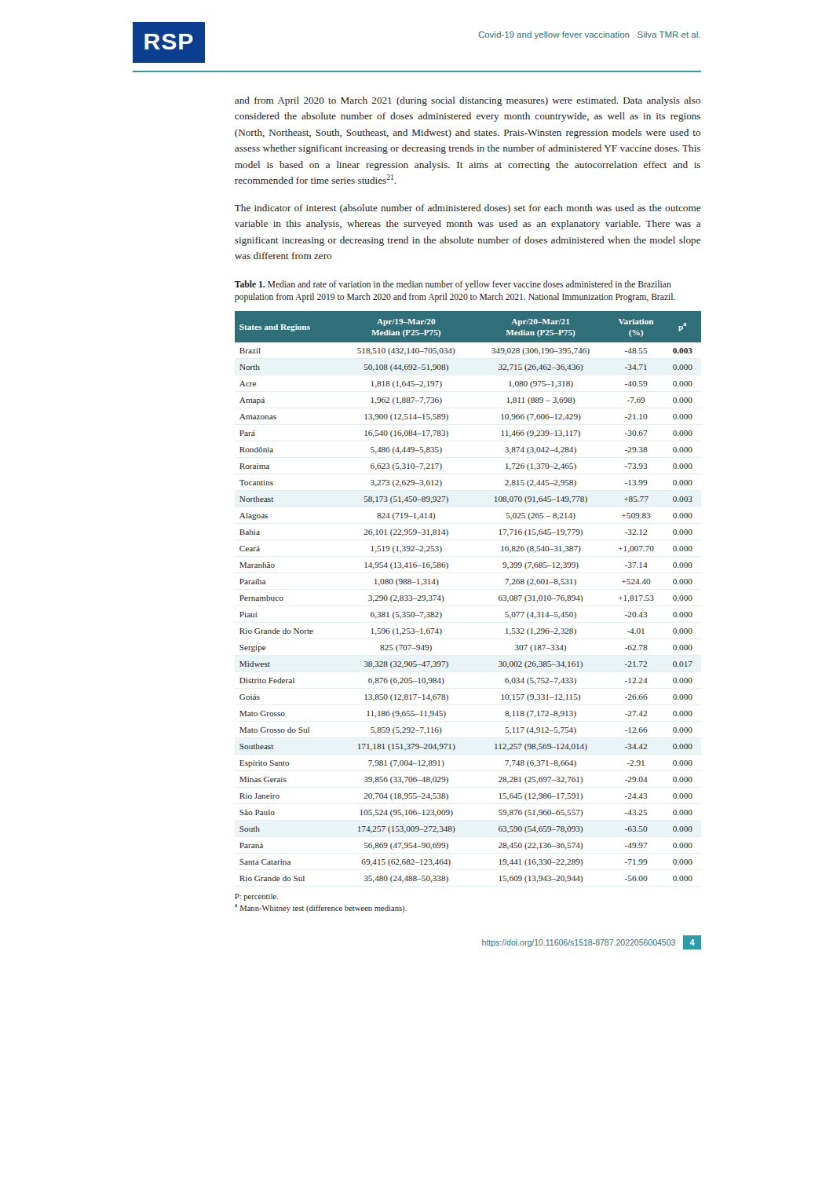RSP
Covid-19 and yellow fever vaccination Silva TMR et al.
and from April 2020 to March 2021 (during social distancing measures) were estimated. Data analysis also considered the absolute number of doses administered every month countrywide, as well as in its regions (North, Northeast, South, Southeast, and Midwest) and states. Prais-Winsten regression models were used to assess whether significant increasing or decreasing trends in the number of administered YF vaccine doses. This model is based on a linear regression analysis. It aims at correcting the autocorrelation effect and is recommended for time series studies21.
The indicator of interest (absolute number of administered doses) set for each month was used as the outcome variable in this analysis, whereas the surveyed month was used as an explanatory variable. There was a significant increasing or decreasing trend in the absolute number of doses administered when the model slope was different from zero
Table 1. Median and rate of variation in the median number of yellow fever vaccine doses administered in the Brazilian population from April 2019 to March 2020 and from April 2020 to March 2021. National Immunization Program, Brazil.
| States and Regions | Apr/19–Mar/20 Median (P25–P75) | Apr/20–Mar/21 Median (P25–P75) | Variation (%) | p a |
| --- | --- | --- | --- | --- |
| Brazil | 518,510 (432,140–705,034) | 349,028 (306,190–395,746) | -48.55 | 0.003 |
| North | 50,108 (44,692–51,908) | 32,715 (26,462–36,436) | -34.71 | 0.000 |
| Acre | 1,818 (1,645–2,197) | 1,080 (975–1,318) | -40.59 | 0.000 |
| Amapá | 1,962 (1,887–7,736) | 1,811 (889 – 3,698) | -7.69 | 0.000 |
| Amazonas | 13,900 (12,514–15,589) | 10,966 (7,606–12,429) | -21.10 | 0.000 |
| Pará | 16,540 (16,084–17,783) | 11,466 (9,239–13,117) | -30.67 | 0.000 |
| Rondônia | 5,486 (4,449–5,835) | 3,874 (3,042–4,284) | -29.38 | 0.000 |
| Roraima | 6,623 (5,310–7,217) | 1,726 (1,370–2,465) | -73.93 | 0.000 |
| Tocantins | 3,273 (2,629–3,612) | 2,815 (2,445–2,958) | -13.99 | 0.000 |
| Northeast | 58,173 (51,450–89,927) | 108,070 (91,645–149,778) | +85.77 | 0.003 |
| Alagoas | 824 (719–1,414) | 5,025 (265 – 8,214) | +509.83 | 0.000 |
| Bahia | 26,101 (22,959–31,814) | 17,716 (15,645–19,779) | -32.12 | 0.000 |
| Ceará | 1,519 (1,392–2,253) | 16,826 (8,540–31,387) | +1,007.70 | 0.000 |
| Maranhão | 14,954 (13,416–16,586) | 9,399 (7,685–12,399) | -37.14 | 0.000 |
| Paraíba | 1,080 (988–1,314) | 7,268 (2,601–8,531) | +524.40 | 0.000 |
| Pernambuco | 3,290 (2,833–29,374) | 63,087 (31,010–76,894) | +1,817.53 | 0.000 |
| Piauí | 6,381 (5,350–7,382) | 5,077 (4,314–5,450) | -20.43 | 0.000 |
| Rio Grande do Norte | 1,596 (1,253–1,674) | 1,532 (1,296–2,328) | -4.01 | 0.000 |
| Sergipe | 825 (707–949) | 307 (187–334) | -62.78 | 0.000 |
| Midwest | 38,328 (32,905–47,397) | 30,002 (26,385–34,161) | -21.72 | 0.017 |
| Distrito Federal | 6,876 (6,205–10,984) | 6,034 (5,752–7,433) | -12.24 | 0.000 |
| Goiás | 13,850 (12,817–14,678) | 10,157 (9,331–12,115) | -26.66 | 0.000 |
| Mato Grosso | 11,186 (9,655–11,945) | 8,118 (7,172–8,913) | -27.42 | 0.000 |
| Mato Grosso do Sul | 5,859 (5,292–7,116) | 5,117 (4,912–5,754) | -12.66 | 0.000 |
| Southeast | 171,181 (151,379–204,971) | 112,257 (98,569–124,014) | -34.42 | 0.000 |
| Espírito Santo | 7,981 (7,004–12,891) | 7,748 (6,371–8,664) | -2.91 | 0.000 |
| Minas Gerais | 39,856 (33,706–48,029) | 28,281 (25,697–32,761) | -29.04 | 0.000 |
| Rio Janeiro | 20,704 (18,955–24,538) | 15,645 (12,986–17,591) | -24.43 | 0.000 |
| São Paulo | 105,524 (95,106–123,009) | 59,876 (51,960–65,557) | -43.25 | 0.000 |
| South | 174,257 (153,009–272,348) | 63,590 (54,659–78,093) | -63.50 | 0.000 |
| Paraná | 56,869 (47,954–90,699) | 28,450 (22,136–36,574) | -49.97 | 0.000 |
| Santa Catarina | 69,415 (62,682–123,464) | 19,441 (16,330–22,289) | -71.99 | 0.000 |
| Rio Grande do Sul | 35,480 (24,488–50,338) | 15,609 (13,943–20,944) | -56.00 | 0.000 |
P: percentile.
a Mann-Whitney test (difference between medians).
https://doi.org/10.11606/s1518-8787.2022056004503 4